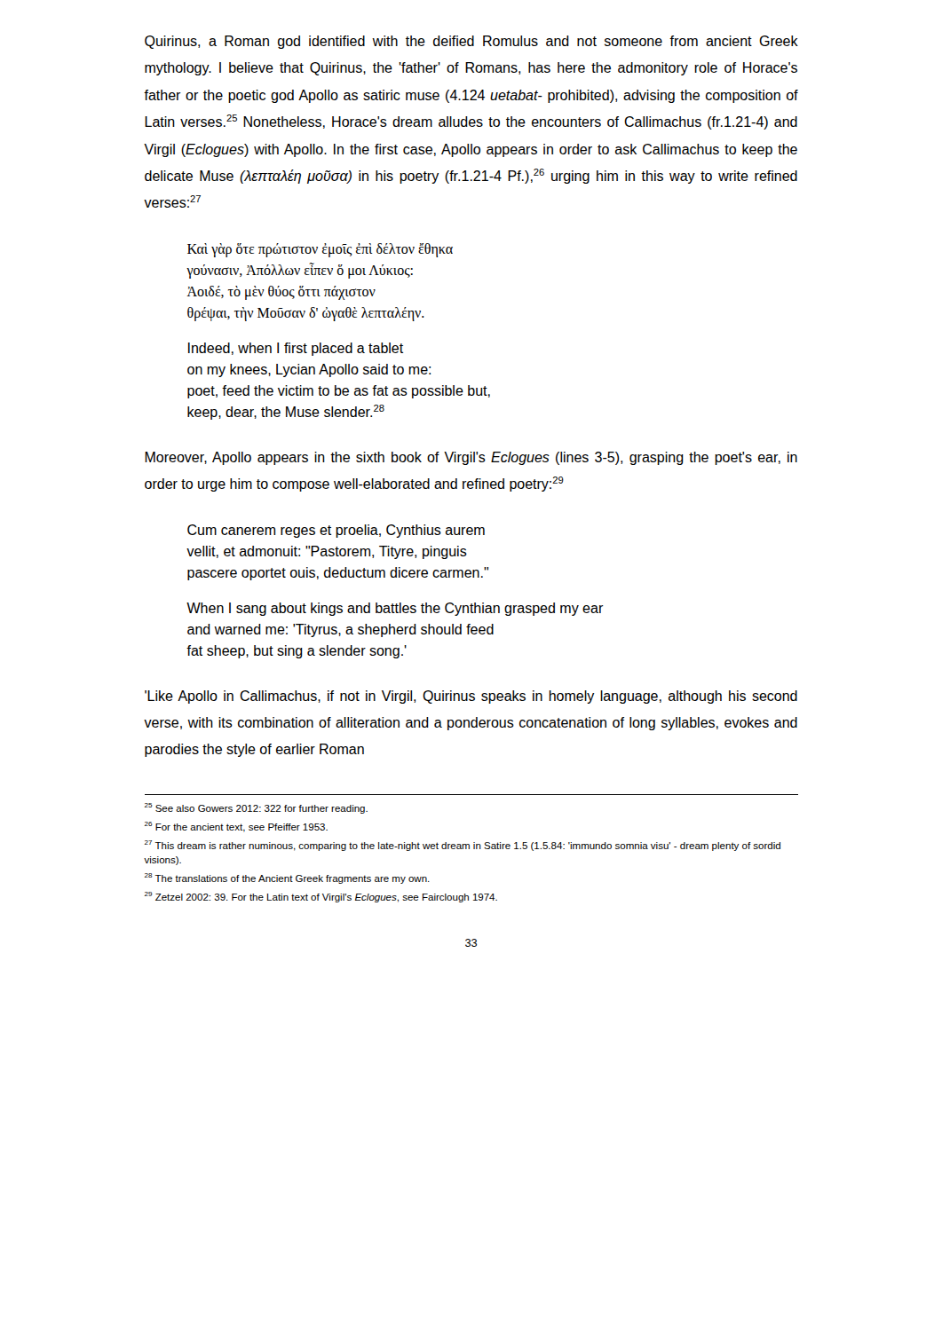Quirinus, a Roman god identified with the deified Romulus and not someone from ancient Greek mythology. I believe that Quirinus, the 'father' of Romans, has here the admonitory role of Horace's father or the poetic god Apollo as satiric muse (4.124 uetabat- prohibited), advising the composition of Latin verses.25 Nonetheless, Horace's dream alludes to the encounters of Callimachus (fr.1.21-4) and Virgil (Eclogues) with Apollo. In the first case, Apollo appears in order to ask Callimachus to keep the delicate Muse (λεπταλέη μοῦσα) in his poetry (fr.1.21-4 Pf.),26 urging him in this way to write refined verses:27
Καὶ γὰρ ὅτε πρώτιστον ἐμοῖς ἐπὶ δέλτον ἔθηκα
γούνασιν, Ἀπόλλων εἶπεν ὅ μοι Λύκιος:
Ἀοιδέ, τὸ μὲν θύος ὅττι πάχιστον
θρέψαι, τὴν Μοῦσαν δ' ὠγαθὲ λεπταλέην.
Indeed, when I first placed a tablet
on my knees, Lycian Apollo said to me:
poet, feed the victim to be as fat as possible but,
keep, dear, the Muse slender.28
Moreover, Apollo appears in the sixth book of Virgil's Eclogues (lines 3-5), grasping the poet's ear, in order to urge him to compose well-elaborated and refined poetry:29
Cum canerem reges et proelia, Cynthius aurem
vellit, et admonuit: "Pastorem, Tityre, pinguis
pascere oportet ouis, deductum dicere carmen."
When I sang about kings and battles the Cynthian grasped my ear
and warned me: 'Tityrus, a shepherd should feed
fat sheep, but sing a slender song.'
'Like Apollo in Callimachus, if not in Virgil, Quirinus speaks in homely language, although his second verse, with its combination of alliteration and a ponderous concatenation of long syllables, evokes and parodies the style of earlier Roman
25 See also Gowers 2012: 322 for further reading.
26 For the ancient text, see Pfeiffer 1953.
27 This dream is rather numinous, comparing to the late-night wet dream in Satire 1.5 (1.5.84: 'immundo somnia visu' - dream plenty of sordid visions).
28 The translations of the Ancient Greek fragments are my own.
29 Zetzel 2002: 39. For the Latin text of Virgil's Eclogues, see Fairclough 1974.
33